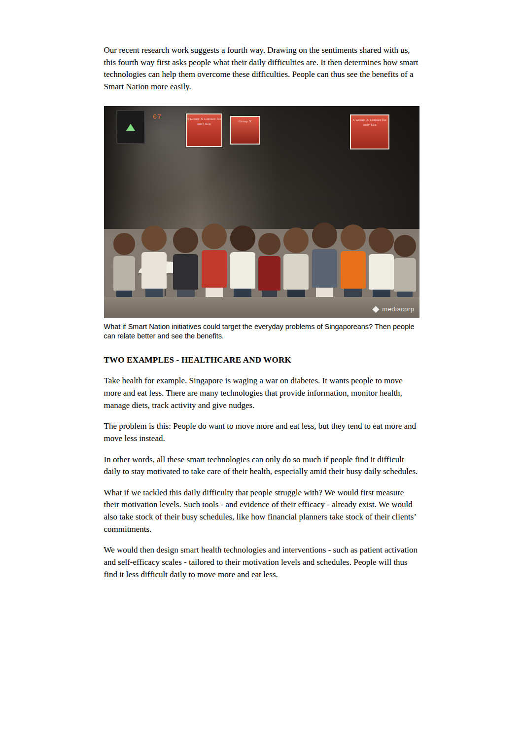Our recent research work suggests a fourth way. Drawing on the sentiments shared with us, this fourth way first asks people what their daily difficulties are. It then determines how smart technologies can help them overcome these difficulties. People can thus see the benefits of a Smart Nation more easily.
5 Group X Classes for only $10
Group X
5 Group X Classes for only $10
07
mediacorp
What if Smart Nation initiatives could target the everyday problems of Singaporeans? Then people can relate better and see the benefits.
TWO EXAMPLES - HEALTHCARE AND WORK
Take health for example. Singapore is waging a war on diabetes. It wants people to move more and eat less. There are many technologies that provide information, monitor health, manage diets, track activity and give nudges.
The problem is this: People do want to move more and eat less, but they tend to eat more and move less instead.
In other words, all these smart technologies can only do so much if people find it difficult daily to stay motivated to take care of their health, especially amid their busy daily schedules.
What if we tackled this daily difficulty that people struggle with? We would first measure their motivation levels. Such tools - and evidence of their efficacy - already exist. We would also take stock of their busy schedules, like how financial planners take stock of their clients’ commitments.
We would then design smart health technologies and interventions - such as patient activation and self-efficacy scales - tailored to their motivation levels and schedules. People will thus find it less difficult daily to move more and eat less.